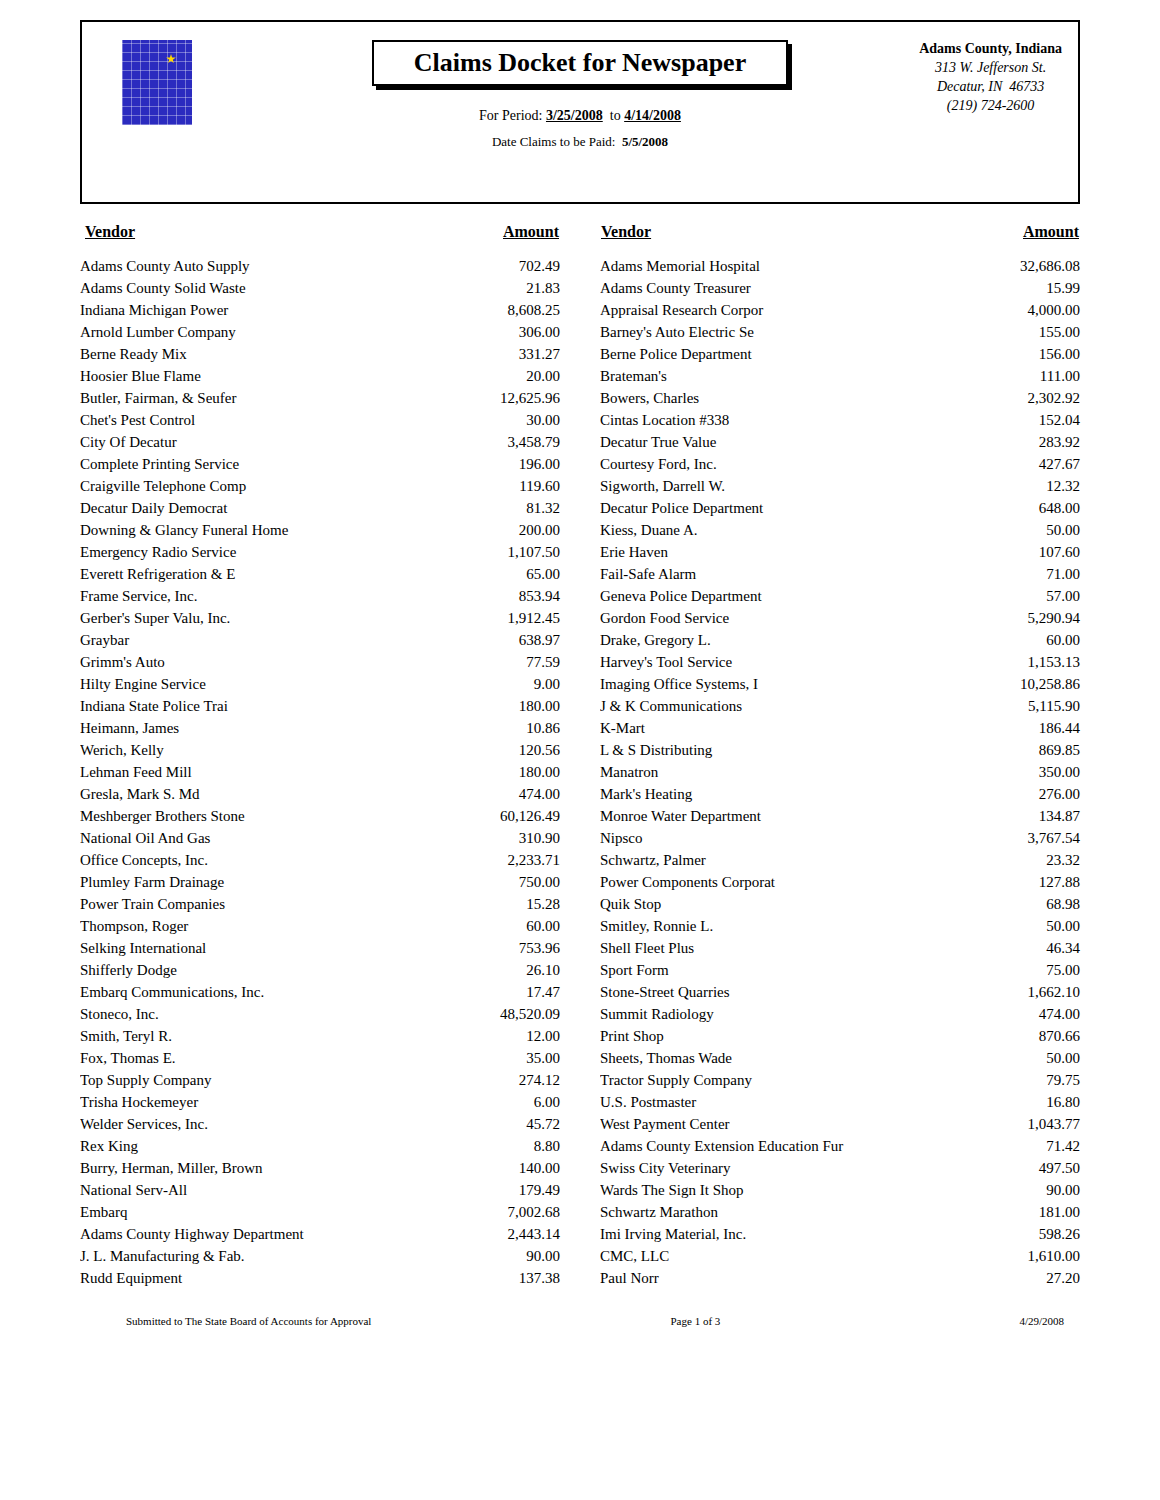Adams County, Indiana
313 W. Jefferson St.
Decatur, IN 46733
(219) 724-2600
Claims Docket for Newspaper
For Period: 3/25/2008 to 4/14/2008
Date Claims to be Paid: 5/5/2008
| Vendor | Amount | | Vendor | Amount |
| --- | --- | --- | --- | --- |
| Adams County Auto Supply | 702.49 | | Adams Memorial Hospital | 32,686.08 |
| Adams County Solid Waste | 21.83 | | Adams County Treasurer | 15.99 |
| Indiana Michigan Power | 8,608.25 | | Appraisal Research Corpor | 4,000.00 |
| Arnold Lumber Company | 306.00 | | Barney's Auto Electric Se | 155.00 |
| Berne Ready Mix | 331.27 | | Berne Police Department | 156.00 |
| Hoosier Blue Flame | 20.00 | | Brateman's | 111.00 |
| Butler, Fairman, & Seufer | 12,625.96 | | Bowers, Charles | 2,302.92 |
| Chet's Pest Control | 30.00 | | Cintas Location #338 | 152.04 |
| City Of Decatur | 3,458.79 | | Decatur True Value | 283.92 |
| Complete Printing Service | 196.00 | | Courtesy Ford, Inc. | 427.67 |
| Craigville Telephone Comp | 119.60 | | Sigworth, Darrell W. | 12.32 |
| Decatur Daily Democrat | 81.32 | | Decatur Police Department | 648.00 |
| Downing & Glancy Funeral Home | 200.00 | | Kiess, Duane A. | 50.00 |
| Emergency Radio Service | 1,107.50 | | Erie Haven | 107.60 |
| Everett Refrigeration & E | 65.00 | | Fail-Safe Alarm | 71.00 |
| Frame Service, Inc. | 853.94 | | Geneva Police Department | 57.00 |
| Gerber's Super Valu, Inc. | 1,912.45 | | Gordon Food Service | 5,290.94 |
| Graybar | 638.97 | | Drake, Gregory L. | 60.00 |
| Grimm's Auto | 77.59 | | Harvey's Tool Service | 1,153.13 |
| Hilty Engine Service | 9.00 | | Imaging Office Systems, I | 10,258.86 |
| Indiana State Police Trai | 180.00 | | J & K Communications | 5,115.90 |
| Heimann, James | 10.86 | | K-Mart | 186.44 |
| Werich, Kelly | 120.56 | | L & S Distributing | 869.85 |
| Lehman Feed Mill | 180.00 | | Manatron | 350.00 |
| Gresla, Mark S. Md | 474.00 | | Mark's Heating | 276.00 |
| Meshberger Brothers Stone | 60,126.49 | | Monroe Water Department | 134.87 |
| National Oil And Gas | 310.90 | | Nipsco | 3,767.54 |
| Office Concepts, Inc. | 2,233.71 | | Schwartz, Palmer | 23.32 |
| Plumley Farm Drainage | 750.00 | | Power Components Corporat | 127.88 |
| Power Train Companies | 15.28 | | Quik Stop | 68.98 |
| Thompson, Roger | 60.00 | | Smitley, Ronnie L. | 50.00 |
| Selking International | 753.96 | | Shell Fleet Plus | 46.34 |
| Shifferly Dodge | 26.10 | | Sport Form | 75.00 |
| Embarq Communications, Inc. | 17.47 | | Stone-Street Quarries | 1,662.10 |
| Stoneco, Inc. | 48,520.09 | | Summit Radiology | 474.00 |
| Smith, Teryl R. | 12.00 | | Print Shop | 870.66 |
| Fox, Thomas E. | 35.00 | | Sheets, Thomas Wade | 50.00 |
| Top Supply Company | 274.12 | | Tractor Supply Company | 79.75 |
| Trisha Hockemeyer | 6.00 | | U.S. Postmaster | 16.80 |
| Welder Services, Inc. | 45.72 | | West Payment Center | 1,043.77 |
| Rex King | 8.80 | | Adams County Extension Education Fur | 71.42 |
| Burry, Herman, Miller, Brown | 140.00 | | Swiss City Veterinary | 497.50 |
| National Serv-All | 179.49 | | Wards The Sign It Shop | 90.00 |
| Embarq | 7,002.68 | | Schwartz Marathon | 181.00 |
| Adams County Highway Department | 2,443.14 | | Imi Irving Material, Inc. | 598.26 |
| J. L. Manufacturing & Fab. | 90.00 | | CMC, LLC | 1,610.00 |
| Rudd Equipment | 137.38 | | Paul Norr | 27.20 |
Submitted to The State Board of Accounts for Approval
Page 1 of 3
4/29/2008